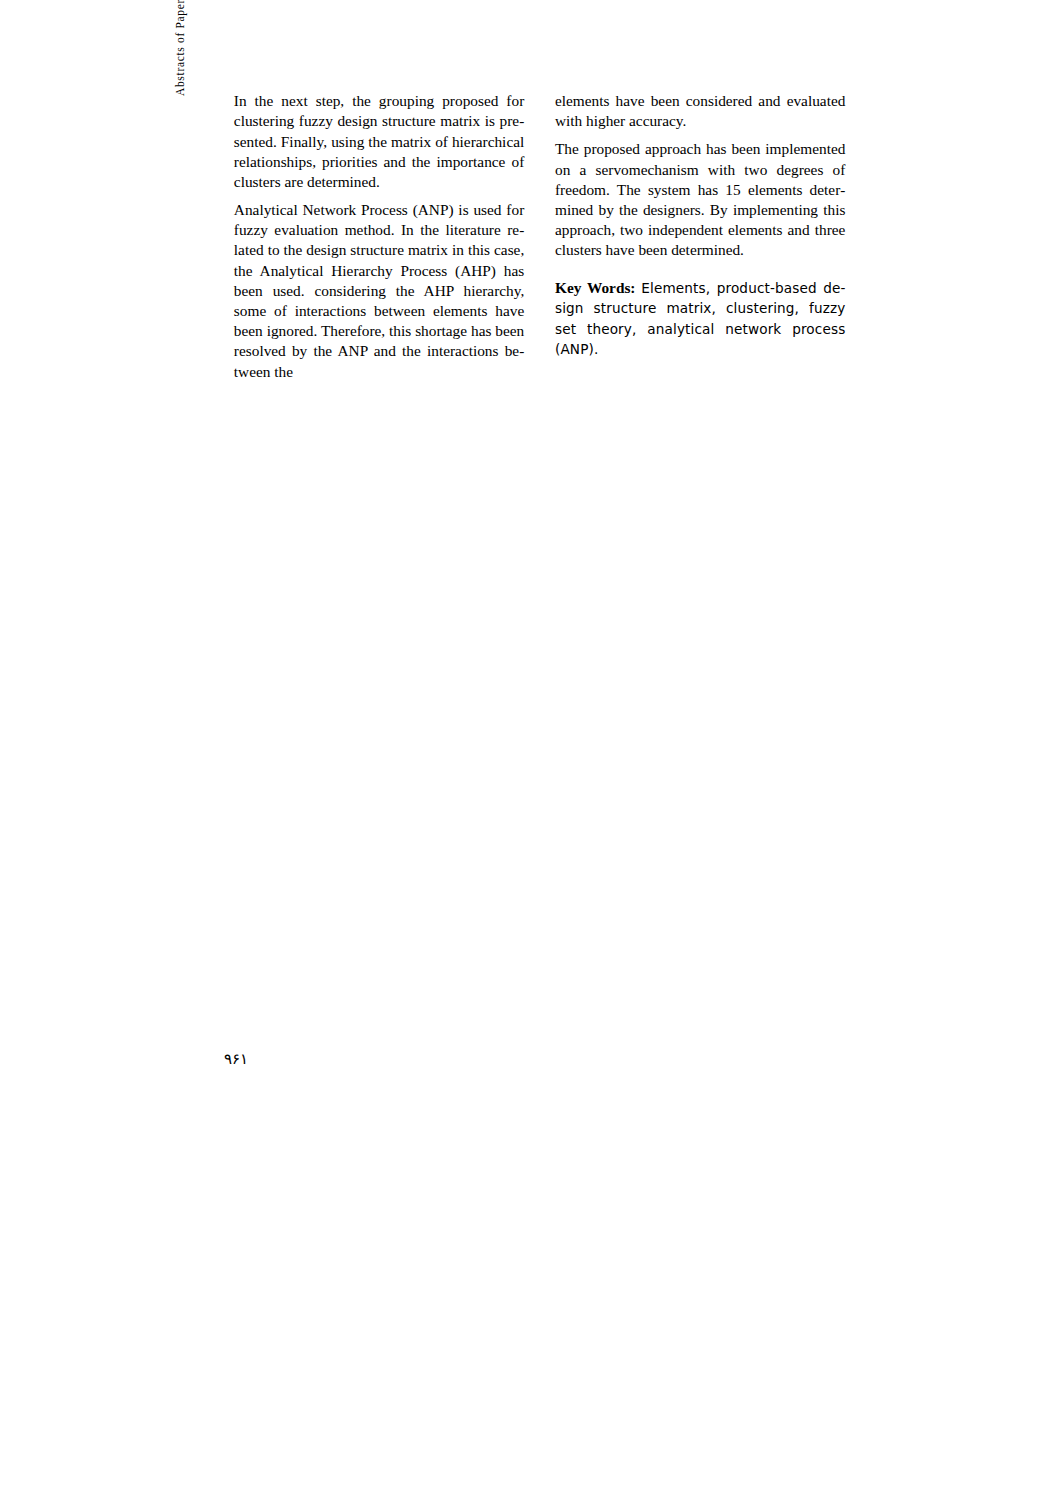Abstracts of Papers in English
In the next step, the grouping proposed for clustering fuzzy design structure matrix is presented. Finally, using the matrix of hierarchical relationships, priorities and the importance of clusters are determined.
Analytical Network Process (ANP) is used for fuzzy evaluation method. In the literature related to the design structure matrix in this case, the Analytical Hierarchy Process (AHP) has been used. considering the AHP hierarchy, some of interactions between elements have been ignored. Therefore, this shortage has been resolved by the ANP and the interactions between the
elements have been considered and evaluated with higher accuracy.
The proposed approach has been implemented on a servomechanism with two degrees of freedom. The system has 15 elements determined by the designers. By implementing this approach, two independent elements and three clusters have been determined.
Key Words: Elements, product-based design structure matrix, clustering, fuzzy set theory, analytical network process (ANP).
۱۶۹